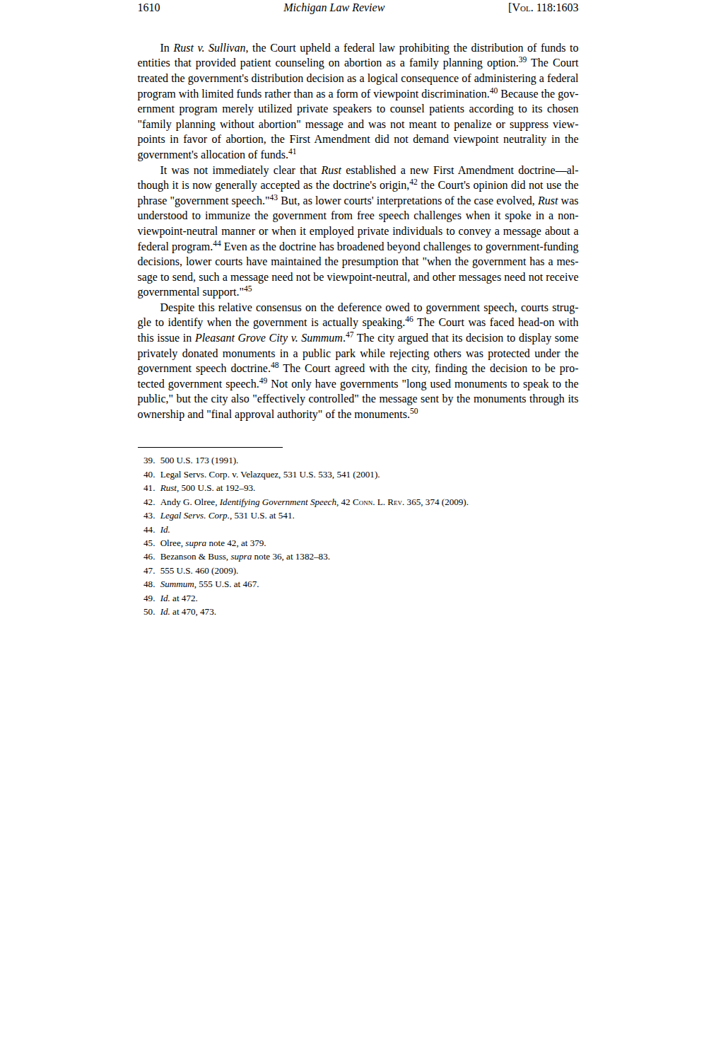1610 Michigan Law Review [Vol. 118:1603
In Rust v. Sullivan, the Court upheld a federal law prohibiting the distribution of funds to entities that provided patient counseling on abortion as a family planning option.39 The Court treated the government's distribution decision as a logical consequence of administering a federal program with limited funds rather than as a form of viewpoint discrimination.40 Because the government program merely utilized private speakers to counsel patients according to its chosen "family planning without abortion" message and was not meant to penalize or suppress viewpoints in favor of abortion, the First Amendment did not demand viewpoint neutrality in the government's allocation of funds.41
It was not immediately clear that Rust established a new First Amendment doctrine—although it is now generally accepted as the doctrine's origin,42 the Court's opinion did not use the phrase "government speech."43 But, as lower courts' interpretations of the case evolved, Rust was understood to immunize the government from free speech challenges when it spoke in a non-viewpoint-neutral manner or when it employed private individuals to convey a message about a federal program.44 Even as the doctrine has broadened beyond challenges to government-funding decisions, lower courts have maintained the presumption that "when the government has a message to send, such a message need not be viewpoint-neutral, and other messages need not receive governmental support."45
Despite this relative consensus on the deference owed to government speech, courts struggle to identify when the government is actually speaking.46 The Court was faced head-on with this issue in Pleasant Grove City v. Summum.47 The city argued that its decision to display some privately donated monuments in a public park while rejecting others was protected under the government speech doctrine.48 The Court agreed with the city, finding the decision to be protected government speech.49 Not only have governments "long used monuments to speak to the public," but the city also "effectively controlled" the message sent by the monuments through its ownership and "final approval authority" of the monuments.50
39. 500 U.S. 173 (1991).
40. Legal Servs. Corp. v. Velazquez, 531 U.S. 533, 541 (2001).
41. Rust, 500 U.S. at 192–93.
42. Andy G. Olree, Identifying Government Speech, 42 Conn. L. Rev. 365, 374 (2009).
43. Legal Servs. Corp., 531 U.S. at 541.
44. Id.
45. Olree, supra note 42, at 379.
46. Bezanson & Buss, supra note 36, at 1382–83.
47. 555 U.S. 460 (2009).
48. Summum, 555 U.S. at 467.
49. Id. at 472.
50. Id. at 470, 473.